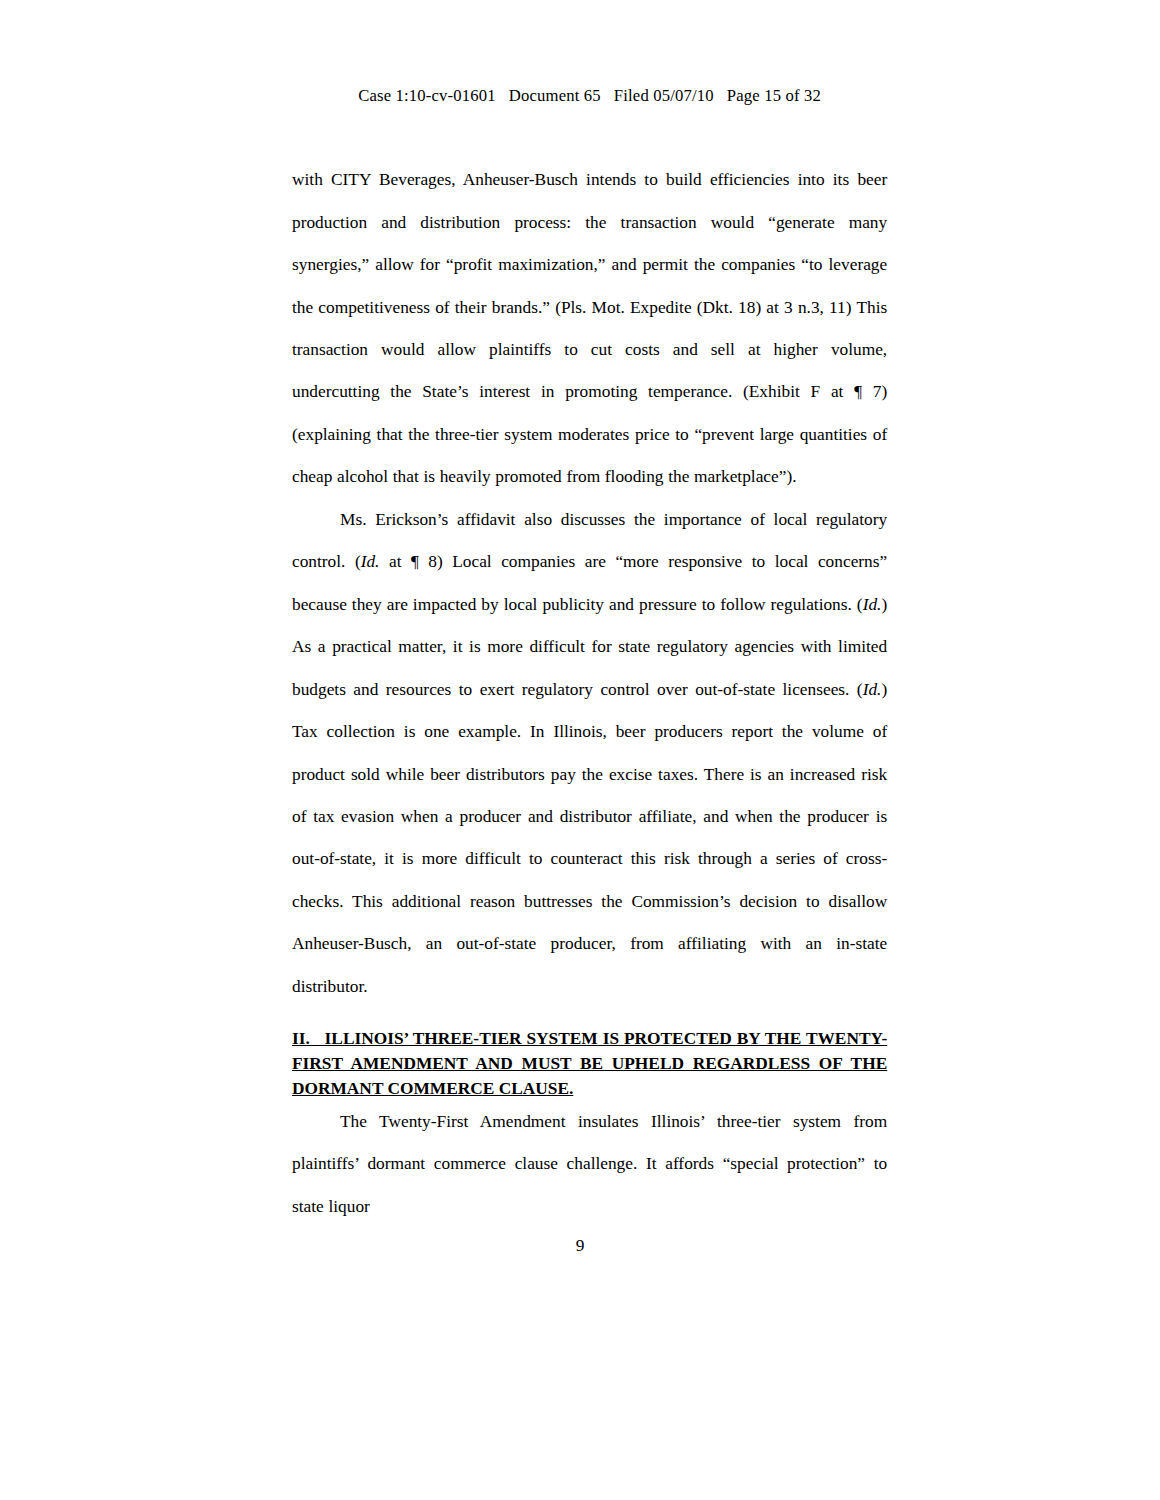Case 1:10-cv-01601 Document 65 Filed 05/07/10 Page 15 of 32
with CITY Beverages, Anheuser-Busch intends to build efficiencies into its beer production and distribution process: the transaction would “generate many synergies,” allow for “profit maximization,” and permit the companies “to leverage the competitiveness of their brands.” (Pls. Mot. Expedite (Dkt. 18) at 3 n.3, 11) This transaction would allow plaintiffs to cut costs and sell at higher volume, undercutting the State’s interest in promoting temperance. (Exhibit F at ¶ 7) (explaining that the three-tier system moderates price to “prevent large quantities of cheap alcohol that is heavily promoted from flooding the marketplace”).
Ms. Erickson’s affidavit also discusses the importance of local regulatory control. (Id. at ¶ 8) Local companies are “more responsive to local concerns” because they are impacted by local publicity and pressure to follow regulations. (Id.) As a practical matter, it is more difficult for state regulatory agencies with limited budgets and resources to exert regulatory control over out-of-state licensees. (Id.) Tax collection is one example. In Illinois, beer producers report the volume of product sold while beer distributors pay the excise taxes. There is an increased risk of tax evasion when a producer and distributor affiliate, and when the producer is out-of-state, it is more difficult to counteract this risk through a series of cross-checks. This additional reason buttresses the Commission’s decision to disallow Anheuser-Busch, an out-of-state producer, from affiliating with an in-state distributor.
II. ILLINOIS’ THREE-TIER SYSTEM IS PROTECTED BY THE TWENTY-FIRST AMENDMENT AND MUST BE UPHELD REGARDLESS OF THE DORMANT COMMERCE CLAUSE.
The Twenty-First Amendment insulates Illinois’ three-tier system from plaintiffs’ dormant commerce clause challenge. It affords “special protection” to state liquor
9